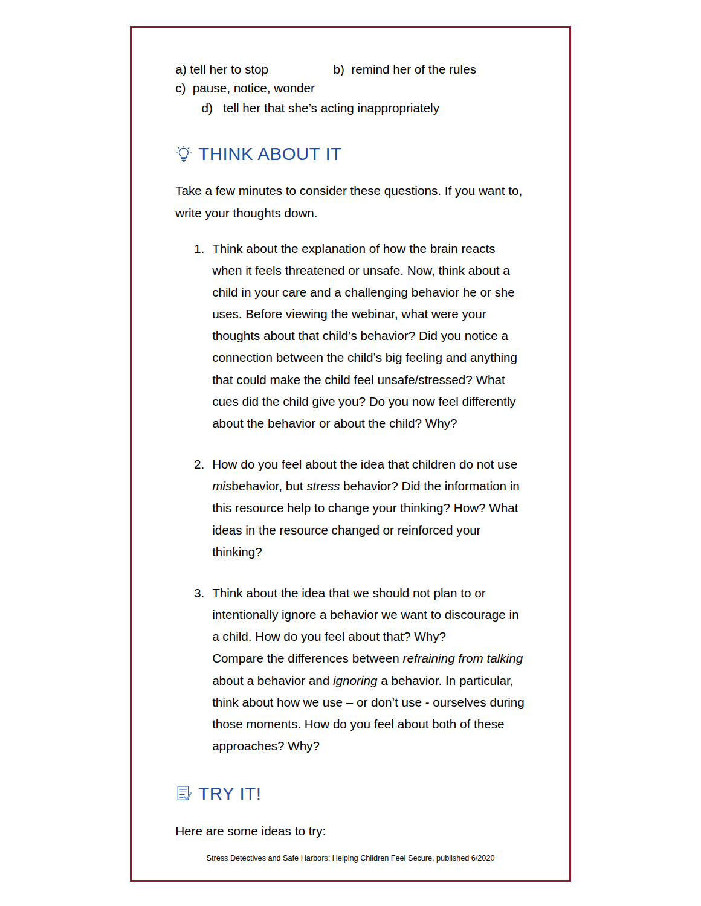a) tell her to stop b) remind her of the rules c) pause, notice, wonder
d) tell her that she’s acting inappropriately
THINK ABOUT IT
Take a few minutes to consider these questions. If you want to, write your thoughts down.
Think about the explanation of how the brain reacts when it feels threatened or unsafe. Now, think about a child in your care and a challenging behavior he or she uses. Before viewing the webinar, what were your thoughts about that child’s behavior? Did you notice a connection between the child’s big feeling and anything that could make the child feel unsafe/stressed? What cues did the child give you? Do you now feel differently about the behavior or about the child? Why?
How do you feel about the idea that children do not use misbehavior, but stress behavior? Did the information in this resource help to change your thinking? How? What ideas in the resource changed or reinforced your thinking?
Think about the idea that we should not plan to or intentionally ignore a behavior we want to discourage in a child. How do you feel about that? Why?
Compare the differences between refraining from talking about a behavior and ignoring a behavior. In particular, think about how we use – or don’t use - ourselves during those moments. How do you feel about both of these approaches? Why?
TRY IT!
Here are some ideas to try:
Stress Detectives and Safe Harbors: Helping Children Feel Secure, published 6/2020